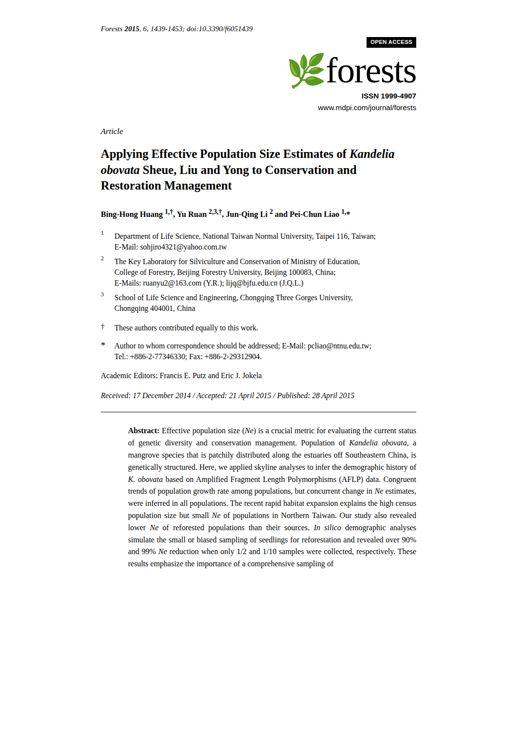Forests 2015, 6, 1439-1453; doi:10.3390/f6051439
OPEN ACCESS
🌿forests
ISSN 1999-4907
www.mdpi.com/journal/forests
Article
Applying Effective Population Size Estimates of Kandelia obovata Sheue, Liu and Yong to Conservation and Restoration Management
Bing-Hong Huang 1,†, Yu Ruan 2,3,†, Jun-Qing Li 2 and Pei-Chun Liao 1,*
Department of Life Science, National Taiwan Normal University, Taipei 116, Taiwan;
E-Mail: sohjiro4321@yahoo.com.tw
The Key Laboratory for Silviculture and Conservation of Ministry of Education,
College of Forestry, Beijing Forestry University, Beijing 100083, China;
E-Mails: ruanyu2@163.com (Y.R.); lijq@bjfu.edu.cn (J.Q.L.)
School of Life Science and Engineering, Chongqing Three Gorges University,
Chongqing 404001, China
†These authors contributed equally to this work.
*Author to whom correspondence should be addressed; E-Mail: pcliao@ntnu.edu.tw;
Tel.: +886-2-77346330; Fax: +886-2-29312904.
Academic Editors: Francis E. Putz and Eric J. Jokela
Received: 17 December 2014 / Accepted: 21 April 2015 / Published: 28 April 2015
Abstract: Effective population size (Ne) is a crucial metric for evaluating the current status of genetic diversity and conservation management. Population of Kandelia obovata, a mangrove species that is patchily distributed along the estuaries off Southeastern China, is genetically structured. Here, we applied skyline analyses to infer the demographic history of K. obovata based on Amplified Fragment Length Polymorphisms (AFLP) data. Congruent trends of population growth rate among populations, but concurrent change in Ne estimates, were inferred in all populations. The recent rapid habitat expansion explains the high census population size but small Ne of populations in Northern Taiwan. Our study also revealed lower Ne of reforested populations than their sources. In silico demographic analyses simulate the small or biased sampling of seedlings for reforestation and revealed over 90% and 99% Ne reduction when only 1/2 and 1/10 samples were collected, respectively. These results emphasize the importance of a comprehensive sampling of